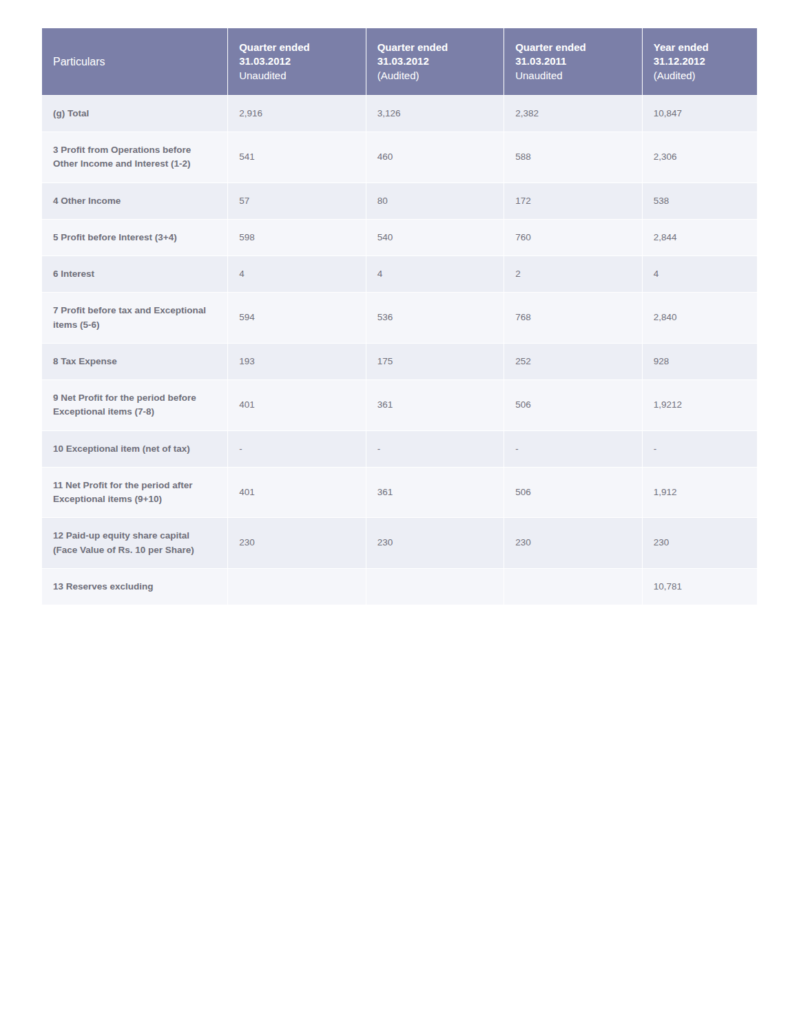| Particulars | Quarter ended 31.03.2012 Unaudited | Quarter ended 31.03.2012 (Audited) | Quarter ended 31.03.2011 Unaudited | Year ended 31.12.2012 (Audited) |
| --- | --- | --- | --- | --- |
| (g) Total | 2,916 | 3,126 | 2,382 | 10,847 |
| 3 Profit from Operations before Other Income and Interest (1-2) | 541 | 460 | 588 | 2,306 |
| 4 Other Income | 57 | 80 | 172 | 538 |
| 5 Profit before Interest (3+4) | 598 | 540 | 760 | 2,844 |
| 6 Interest | 4 | 4 | 2 | 4 |
| 7 Profit before tax and Exceptional items (5-6) | 594 | 536 | 768 | 2,840 |
| 8 Tax Expense | 193 | 175 | 252 | 928 |
| 9 Net Profit for the period before Exceptional items (7-8) | 401 | 361 | 506 | 1,9212 |
| 10 Exceptional item (net of tax) | - | - | - | - |
| 11 Net Profit for the period after Exceptional items (9+10) | 401 | 361 | 506 | 1,912 |
| 12 Paid-up equity share capital (Face Value of Rs. 10 per Share) | 230 | 230 | 230 | 230 |
| 13 Reserves excluding | | | | 10,781 |